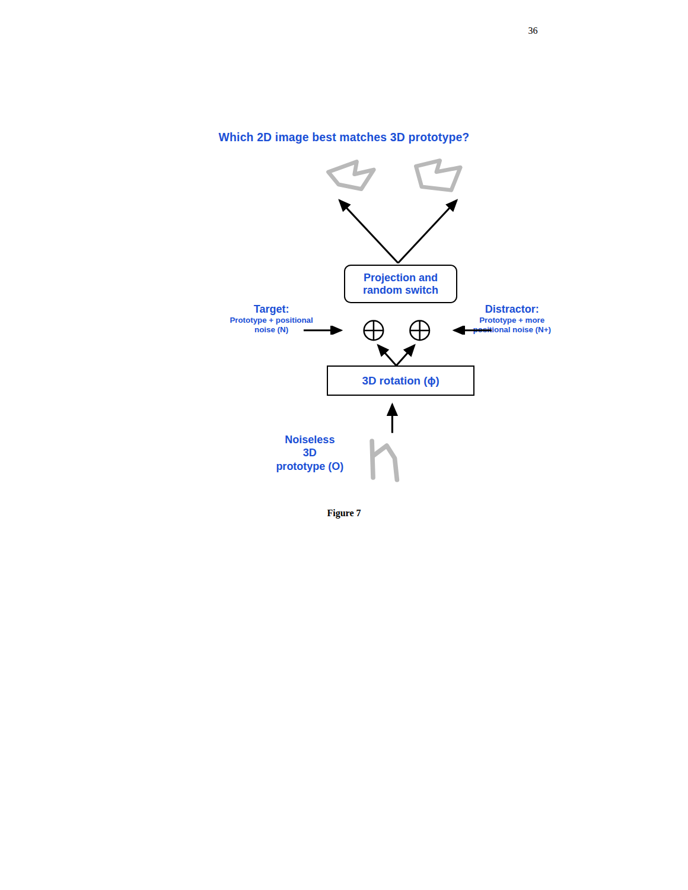36
Which 2D image best matches 3D prototype?
Projection and
random switch
Target:
Prototype + positional
noise (N)
Distractor:
Prototype + more
positional noise (N+)
3D rotation (ϕ)
Noiseless
3D
prototype (O)
Figure 7